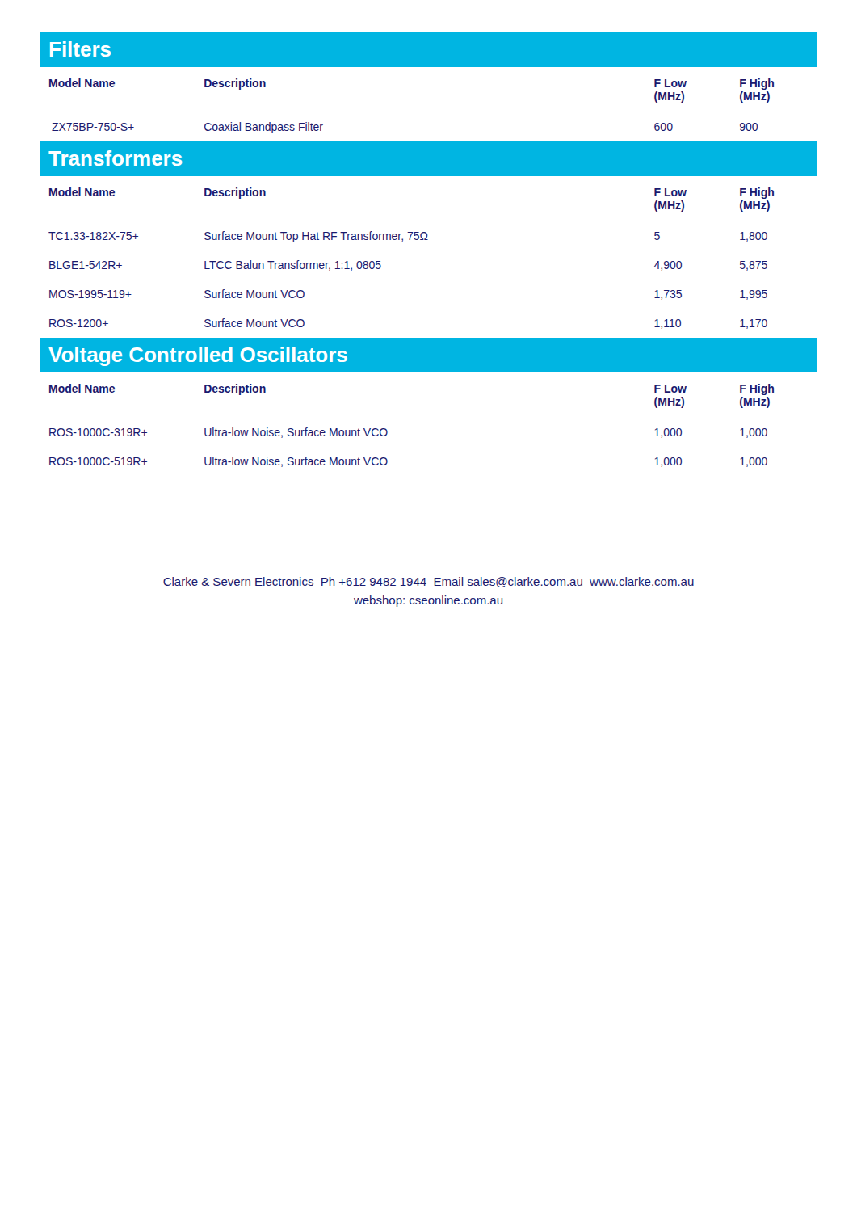Filters
| Model Name | Description | F Low (MHz) | F High (MHz) |
| --- | --- | --- | --- |
| ZX75BP-750-S+ | Coaxial Bandpass Filter | 600 | 900 |
Transformers
| Model Name | Description | F Low (MHz) | F High (MHz) |
| --- | --- | --- | --- |
| TC1.33-182X-75+ | Surface Mount Top Hat RF Transformer, 75Ω | 5 | 1,800 |
| BLGE1-542R+ | LTCC Balun Transformer, 1:1, 0805 | 4,900 | 5,875 |
| MOS-1995-119+ | Surface Mount VCO | 1,735 | 1,995 |
| ROS-1200+ | Surface Mount VCO | 1,110 | 1,170 |
Voltage Controlled Oscillators
| Model Name | Description | F Low (MHz) | F High (MHz) |
| --- | --- | --- | --- |
| ROS-1000C-319R+ | Ultra-low Noise, Surface Mount VCO | 1,000 | 1,000 |
| ROS-1000C-519R+ | Ultra-low Noise, Surface Mount VCO | 1,000 | 1,000 |
Clarke & Severn Electronics Ph +612 9482 1944 Email sales@clarke.com.au www.clarke.com.au
webshop: cseonline.com.au